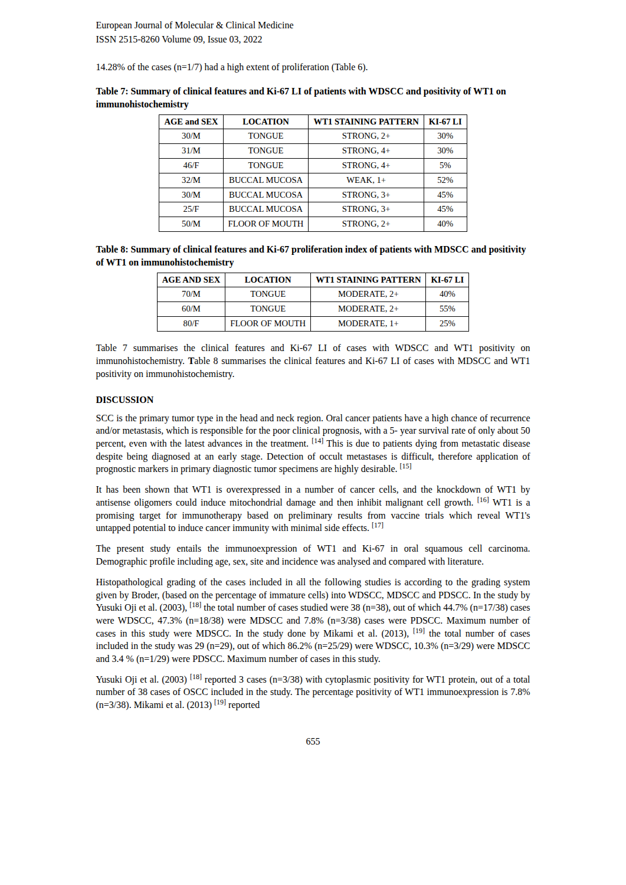European Journal of Molecular & Clinical Medicine
ISSN 2515-8260 Volume 09, Issue 03, 2022
14.28% of the cases (n=1/7) had a high extent of proliferation (Table 6).
Table 7: Summary of clinical features and Ki-67 LI of patients with WDSCC and positivity of WT1 on immunohistochemistry
| AGE and SEX | LOCATION | WT1 STAINING PATTERN | KI-67 LI |
| --- | --- | --- | --- |
| 30/M | TONGUE | STRONG, 2+ | 30% |
| 31/M | TONGUE | STRONG, 4+ | 30% |
| 46/F | TONGUE | STRONG, 4+ | 5% |
| 32/M | BUCCAL MUCOSA | WEAK, 1+ | 52% |
| 30/M | BUCCAL MUCOSA | STRONG, 3+ | 45% |
| 25/F | BUCCAL MUCOSA | STRONG, 3+ | 45% |
| 50/M | FLOOR OF MOUTH | STRONG, 2+ | 40% |
Table 8: Summary of clinical features and Ki-67 proliferation index of patients with MDSCC and positivity of WT1 on immunohistochemistry
| AGE AND SEX | LOCATION | WT1 STAINING PATTERN | KI-67 LI |
| --- | --- | --- | --- |
| 70/M | TONGUE | MODERATE, 2+ | 40% |
| 60/M | TONGUE | MODERATE, 2+ | 55% |
| 80/F | FLOOR OF MOUTH | MODERATE, 1+ | 25% |
Table 7 summarises the clinical features and Ki-67 LI of cases with WDSCC and WT1 positivity on immunohistochemistry. Table 8 summarises the clinical features and Ki-67 LI of cases with MDSCC and WT1 positivity on immunohistochemistry.
Discussion
SCC is the primary tumor type in the head and neck region. Oral cancer patients have a high chance of recurrence and/or metastasis, which is responsible for the poor clinical prognosis, with a 5- year survival rate of only about 50 percent, even with the latest advances in the treatment. [14] This is due to patients dying from metastatic disease despite being diagnosed at an early stage. Detection of occult metastases is difficult, therefore application of prognostic markers in primary diagnostic tumor specimens are highly desirable. [15]
It has been shown that WT1 is overexpressed in a number of cancer cells, and the knockdown of WT1 by antisense oligomers could induce mitochondrial damage and then inhibit malignant cell growth. [16] WT1 is a promising target for immunotherapy based on preliminary results from vaccine trials which reveal WT1's untapped potential to induce cancer immunity with minimal side effects. [17]
The present study entails the immunoexpression of WT1 and Ki-67 in oral squamous cell carcinoma. Demographic profile including age, sex, site and incidence was analysed and compared with literature.
Histopathological grading of the cases included in all the following studies is according to the grading system given by Broder, (based on the percentage of immature cells) into WDSCC, MDSCC and PDSCC. In the study by Yusuki Oji et al. (2003), [18] the total number of cases studied were 38 (n=38), out of which 44.7% (n=17/38) cases were WDSCC, 47.3% (n=18/38) were MDSCC and 7.8% (n=3/38) cases were PDSCC. Maximum number of cases in this study were MDSCC. In the study done by Mikami et al. (2013), [19] the total number of cases included in the study was 29 (n=29), out of which 86.2% (n=25/29) were WDSCC, 10.3% (n=3/29) were MDSCC and 3.4 % (n=1/29) were PDSCC. Maximum number of cases in this study.
Yusuki Oji et al. (2003) [18] reported 3 cases (n=3/38) with cytoplasmic positivity for WT1 protein, out of a total number of 38 cases of OSCC included in the study. The percentage positivity of WT1 immunoexpression is 7.8% (n=3/38). Mikami et al. (2013) [19] reported
655